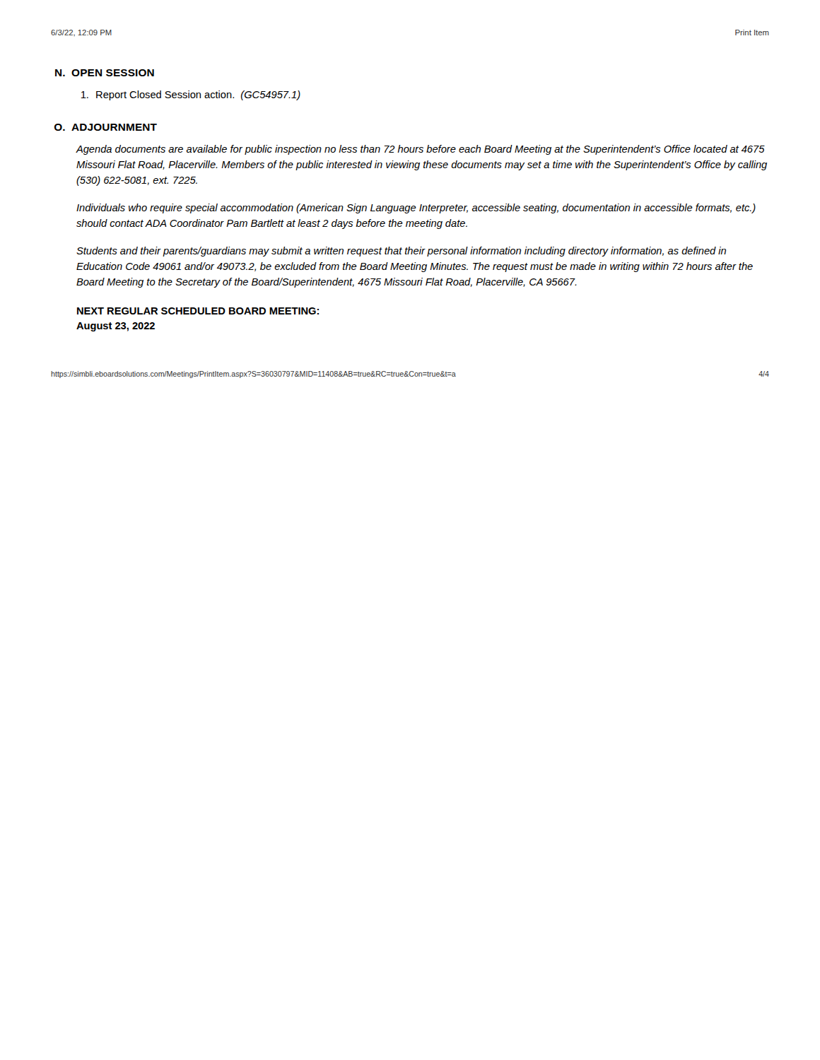6/3/22, 12:09 PM Print Item
N. OPEN SESSION
Report Closed Session action. (GC54957.1)
O. ADJOURNMENT
Agenda documents are available for public inspection no less than 72 hours before each Board Meeting at the Superintendent’s Office located at 4675 Missouri Flat Road, Placerville. Members of the public interested in viewing these documents may set a time with the Superintendent’s Office by calling (530) 622-5081, ext. 7225.
Individuals who require special accommodation (American Sign Language Interpreter, accessible seating, documentation in accessible formats, etc.) should contact ADA Coordinator Pam Bartlett at least 2 days before the meeting date.
Students and their parents/guardians may submit a written request that their personal information including directory information, as defined in Education Code 49061 and/or 49073.2, be excluded from the Board Meeting Minutes. The request must be made in writing within 72 hours after the Board Meeting to the Secretary of the Board/Superintendent, 4675 Missouri Flat Road, Placerville, CA 95667.
NEXT REGULAR SCHEDULED BOARD MEETING:
August 23, 2022
https://simbli.eboardsolutions.com/Meetings/PrintItem.aspx?S=36030797&MID=11408&AB=true&RC=true&Con=true&t=a 4/4